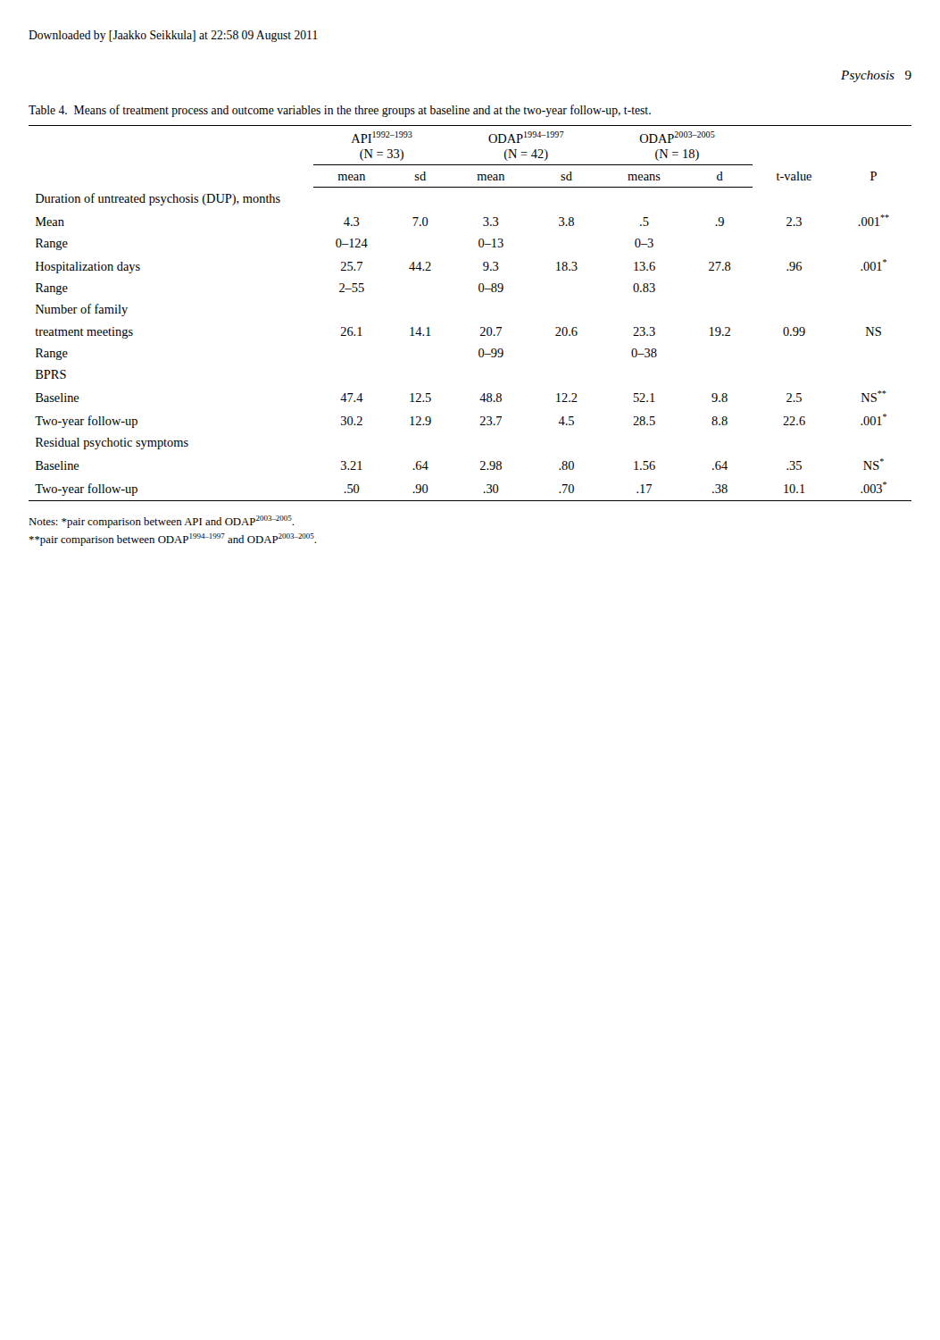Downloaded by [Jaakko Seikkula] at 22:58 09 August 2011
Psychosis 9
Table 4. Means of treatment process and outcome variables in the three groups at baseline and at the two-year follow-up, t-test.
| | API 1992–1993 (N = 33) | ODAP 1994–1997 (N = 42) | ODAP 2003–2005 (N = 18) | t-value | P |
| --- | --- | --- | --- | --- | --- |
| mean | sd | mean | sd | means | d |
| Duration of untreated psychosis (DUP), months |
| Mean | 4.3 | 7.0 | 3.3 | 3.8 | .5 | .9 | 2.3 | .001 ** |
| Range | 0–124 | | 0–13 | | 0–3 | | | |
| Hospitalization days | 25.7 | 44.2 | 9.3 | 18.3 | 13.6 | 27.8 | .96 | .001 * |
| Range | 2–55 | | 0–89 | | 0.83 | | | |
| Number of family | | | | | | | | |
| treatment meetings | 26.1 | 14.1 | 20.7 | 20.6 | 23.3 | 19.2 | 0.99 | NS |
| Range | | | 0–99 | | 0–38 | | | |
| BPRS | | | | | | | | |
| Baseline | 47.4 | 12.5 | 48.8 | 12.2 | 52.1 | 9.8 | 2.5 | NS ** |
| Two-year follow-up | 30.2 | 12.9 | 23.7 | 4.5 | 28.5 | 8.8 | 22.6 | .001 * |
| Residual psychotic symptoms | | | | | | | | |
| Baseline | 3.21 | .64 | 2.98 | .80 | 1.56 | .64 | .35 | NS * |
| Two-year follow-up | .50 | .90 | .30 | .70 | .17 | .38 | 10.1 | .003 * |
Notes: *pair comparison between API and ODAP2003–2005.
**pair comparison between ODAP1994–1997 and ODAP2003–2005.